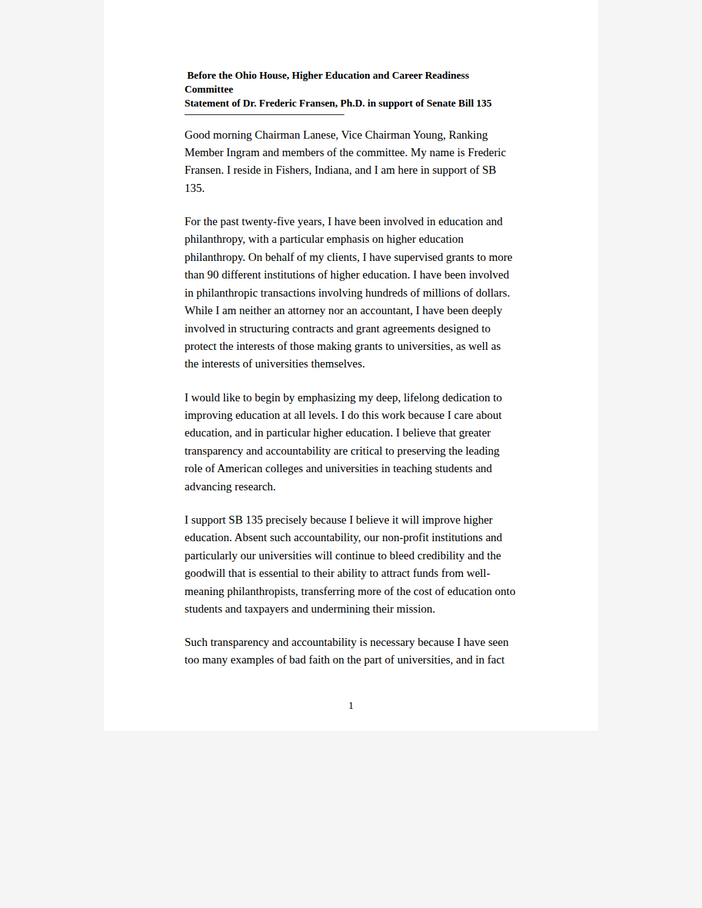Before the Ohio House, Higher Education and Career Readiness Committee
Statement of Dr. Frederic Fransen, Ph.D. in support of Senate Bill 135
Good morning Chairman Lanese, Vice Chairman Young, Ranking Member Ingram and members of the committee. My name is Frederic Fransen. I reside in Fishers, Indiana, and I am here in support of SB 135.
For the past twenty-five years, I have been involved in education and philanthropy, with a particular emphasis on higher education philanthropy. On behalf of my clients, I have supervised grants to more than 90 different institutions of higher education. I have been involved in philanthropic transactions involving hundreds of millions of dollars. While I am neither an attorney nor an accountant, I have been deeply involved in structuring contracts and grant agreements designed to protect the interests of those making grants to universities, as well as the interests of universities themselves.
I would like to begin by emphasizing my deep, lifelong dedication to improving education at all levels. I do this work because I care about education, and in particular higher education. I believe that greater transparency and accountability are critical to preserving the leading role of American colleges and universities in teaching students and advancing research.
I support SB 135 precisely because I believe it will improve higher education. Absent such accountability, our non-profit institutions and particularly our universities will continue to bleed credibility and the goodwill that is essential to their ability to attract funds from well-meaning philanthropists, transferring more of the cost of education onto students and taxpayers and undermining their mission.
Such transparency and accountability is necessary because I have seen too many examples of bad faith on the part of universities, and in fact
1